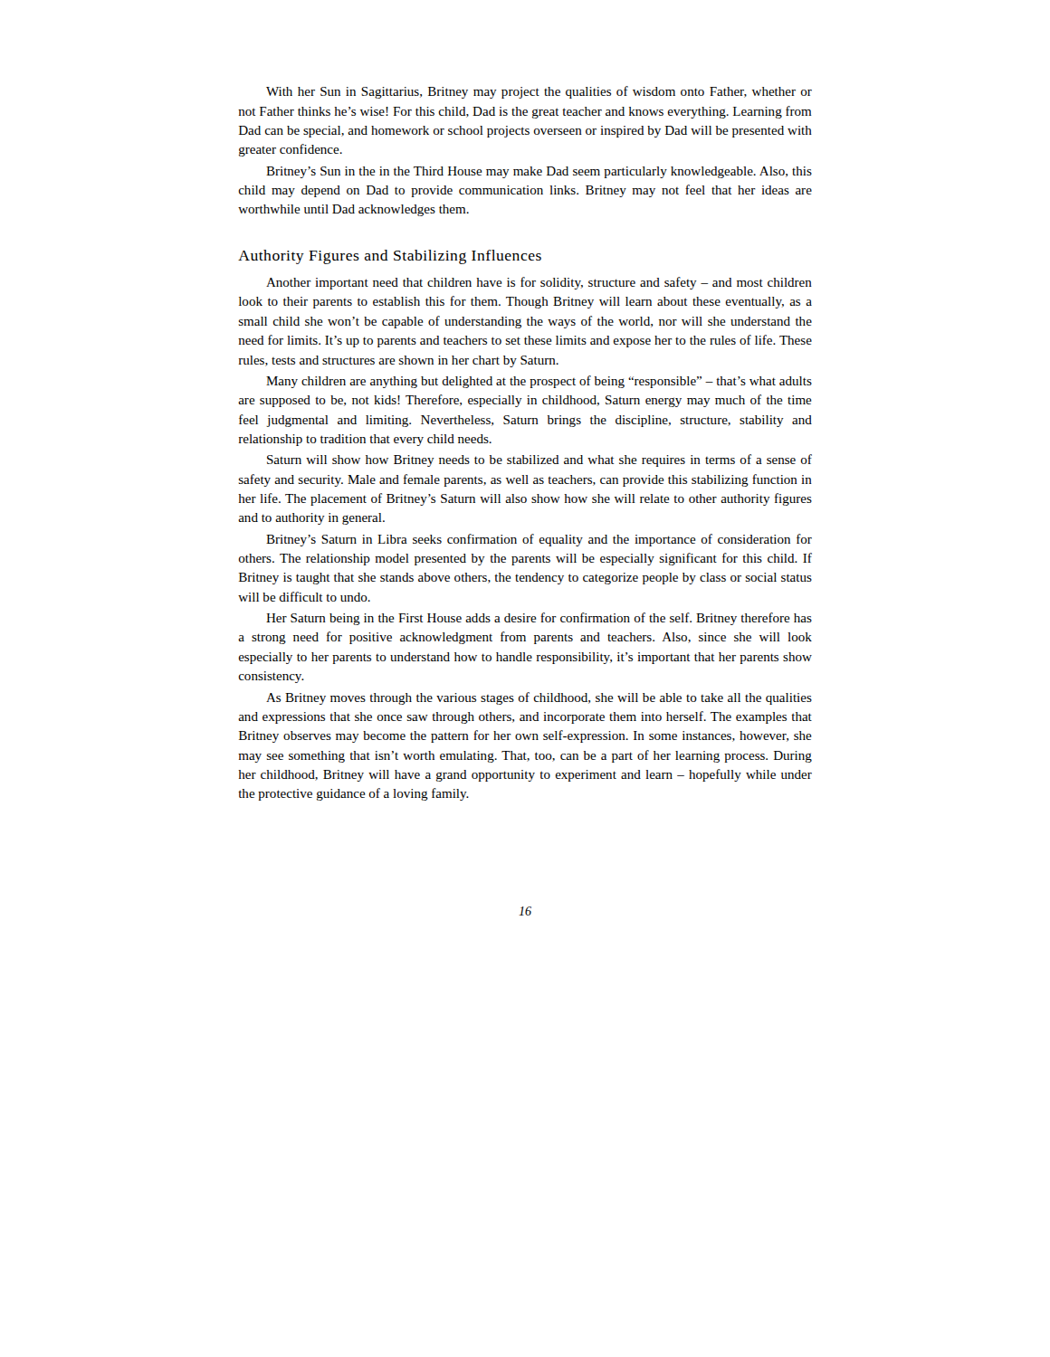With her Sun in Sagittarius, Britney may project the qualities of wisdom onto Father, whether or not Father thinks he’s wise! For this child, Dad is the great teacher and knows everything. Learning from Dad can be special, and homework or school projects overseen or inspired by Dad will be presented with greater confidence.
Britney’s Sun in the in the Third House may make Dad seem particularly knowledgeable. Also, this child may depend on Dad to provide communication links. Britney may not feel that her ideas are worthwhile until Dad acknowledges them.
Authority Figures and Stabilizing Influences
Another important need that children have is for solidity, structure and safety – and most children look to their parents to establish this for them. Though Britney will learn about these eventually, as a small child she won’t be capable of understanding the ways of the world, nor will she understand the need for limits. It’s up to parents and teachers to set these limits and expose her to the rules of life. These rules, tests and structures are shown in her chart by Saturn.
Many children are anything but delighted at the prospect of being “responsible” – that’s what adults are supposed to be, not kids! Therefore, especially in childhood, Saturn energy may much of the time feel judgmental and limiting. Nevertheless, Saturn brings the discipline, structure, stability and relationship to tradition that every child needs.
Saturn will show how Britney needs to be stabilized and what she requires in terms of a sense of safety and security. Male and female parents, as well as teachers, can provide this stabilizing function in her life. The placement of Britney’s Saturn will also show how she will relate to other authority figures and to authority in general.
Britney’s Saturn in Libra seeks confirmation of equality and the importance of consideration for others. The relationship model presented by the parents will be especially significant for this child. If Britney is taught that she stands above others, the tendency to categorize people by class or social status will be difficult to undo.
Her Saturn being in the First House adds a desire for confirmation of the self. Britney therefore has a strong need for positive acknowledgment from parents and teachers. Also, since she will look especially to her parents to understand how to handle responsibility, it’s important that her parents show consistency.
As Britney moves through the various stages of childhood, she will be able to take all the qualities and expressions that she once saw through others, and incorporate them into herself. The examples that Britney observes may become the pattern for her own self-expression. In some instances, however, she may see something that isn’t worth emulating. That, too, can be a part of her learning process. During her childhood, Britney will have a grand opportunity to experiment and learn – hopefully while under the protective guidance of a loving family.
16